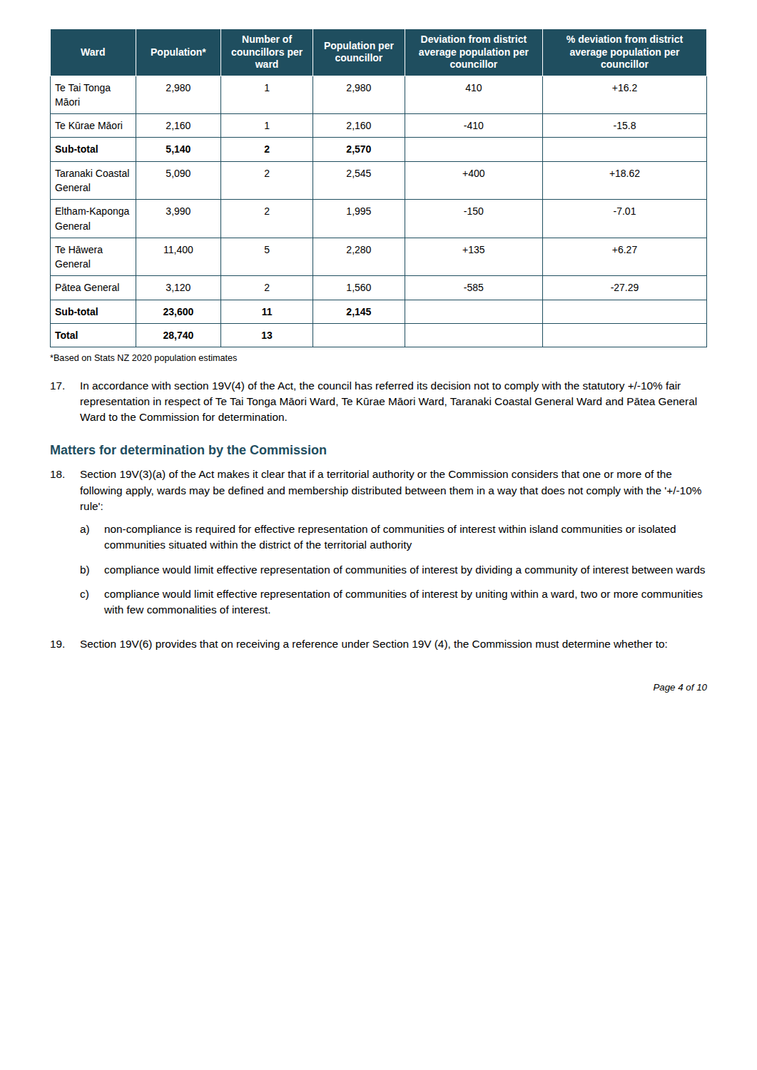| Ward | Population* | Number of councillors per ward | Population per councillor | Deviation from district average population per councillor | % deviation from district average population per councillor |
| --- | --- | --- | --- | --- | --- |
| Te Tai Tonga Māori | 2,980 | 1 | 2,980 | 410 | +16.2 |
| Te Kūrae Māori | 2,160 | 1 | 2,160 | -410 | -15.8 |
| Sub-total | 5,140 | 2 | 2,570 | | |
| Taranaki Coastal General | 5,090 | 2 | 2,545 | +400 | +18.62 |
| Eltham-Kaponga General | 3,990 | 2 | 1,995 | -150 | -7.01 |
| Te Hāwera General | 11,400 | 5 | 2,280 | +135 | +6.27 |
| Pātea General | 3,120 | 2 | 1,560 | -585 | -27.29 |
| Sub-total | 23,600 | 11 | 2,145 | | |
| Total | 28,740 | 13 | | | |
*Based on Stats NZ 2020 population estimates
17.
In accordance with section 19V(4) of the Act, the council has referred its decision not to comply with the statutory +/-10% fair representation in respect of Te Tai Tonga Māori Ward, Te Kūrae Māori Ward, Taranaki Coastal General Ward and Pātea General Ward to the Commission for determination.
Matters for determination by the Commission
18.
Section 19V(3)(a) of the Act makes it clear that if a territorial authority or the Commission considers that one or more of the following apply, wards may be defined and membership distributed between them in a way that does not comply with the '+/-10% rule':
a)
non-compliance is required for effective representation of communities of interest within island communities or isolated communities situated within the district of the territorial authority
b)
compliance would limit effective representation of communities of interest by dividing a community of interest between wards
c)
compliance would limit effective representation of communities of interest by uniting within a ward, two or more communities with few commonalities of interest.
19.
Section 19V(6) provides that on receiving a reference under Section 19V (4), the Commission must determine whether to:
Page 4 of 10